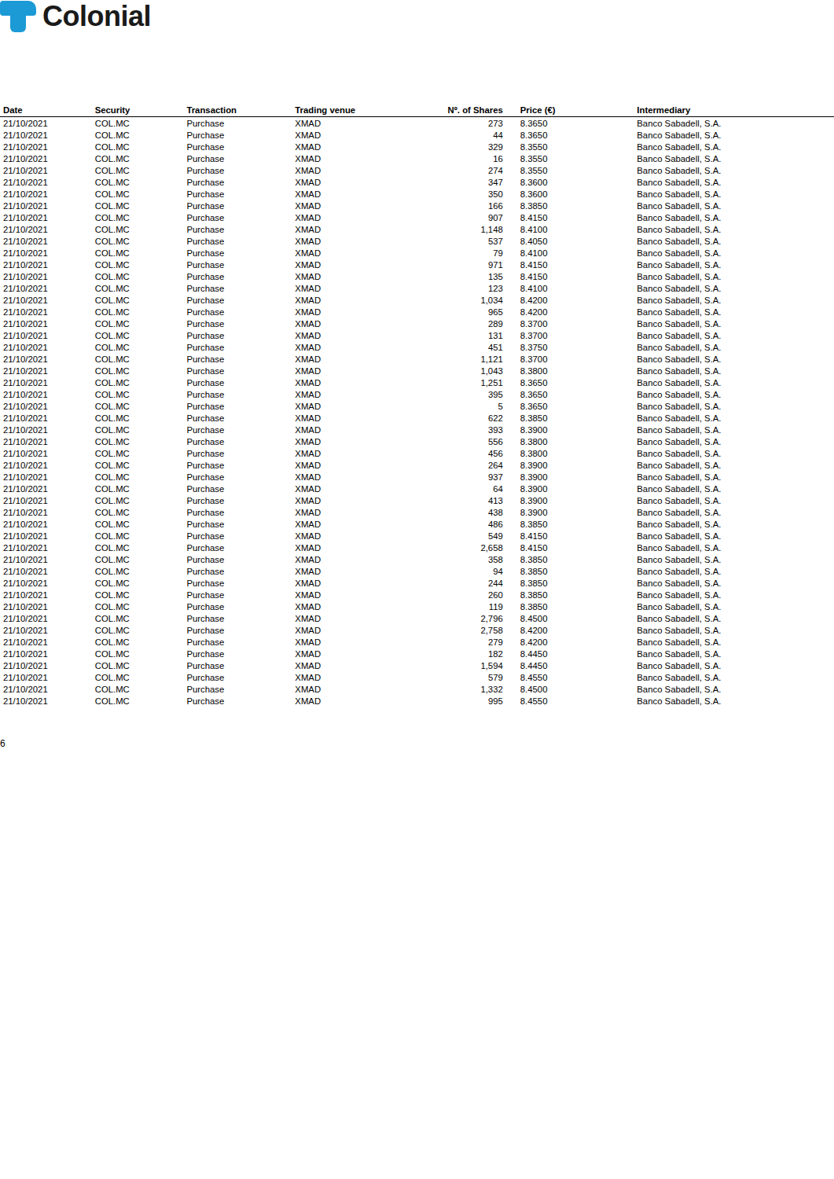Colonial
| Date | Security | Transaction | Trading venue | Nº. of Shares | Price (€) | Intermediary |
| --- | --- | --- | --- | --- | --- | --- |
| 21/10/2021 | COL.MC | Purchase | XMAD | 273 | 8.3650 | Banco Sabadell, S.A. |
| 21/10/2021 | COL.MC | Purchase | XMAD | 44 | 8.3650 | Banco Sabadell, S.A. |
| 21/10/2021 | COL.MC | Purchase | XMAD | 329 | 8.3550 | Banco Sabadell, S.A. |
| 21/10/2021 | COL.MC | Purchase | XMAD | 16 | 8.3550 | Banco Sabadell, S.A. |
| 21/10/2021 | COL.MC | Purchase | XMAD | 274 | 8.3550 | Banco Sabadell, S.A. |
| 21/10/2021 | COL.MC | Purchase | XMAD | 347 | 8.3600 | Banco Sabadell, S.A. |
| 21/10/2021 | COL.MC | Purchase | XMAD | 350 | 8.3600 | Banco Sabadell, S.A. |
| 21/10/2021 | COL.MC | Purchase | XMAD | 166 | 8.3850 | Banco Sabadell, S.A. |
| 21/10/2021 | COL.MC | Purchase | XMAD | 907 | 8.4150 | Banco Sabadell, S.A. |
| 21/10/2021 | COL.MC | Purchase | XMAD | 1,148 | 8.4100 | Banco Sabadell, S.A. |
| 21/10/2021 | COL.MC | Purchase | XMAD | 537 | 8.4050 | Banco Sabadell, S.A. |
| 21/10/2021 | COL.MC | Purchase | XMAD | 79 | 8.4100 | Banco Sabadell, S.A. |
| 21/10/2021 | COL.MC | Purchase | XMAD | 971 | 8.4150 | Banco Sabadell, S.A. |
| 21/10/2021 | COL.MC | Purchase | XMAD | 135 | 8.4150 | Banco Sabadell, S.A. |
| 21/10/2021 | COL.MC | Purchase | XMAD | 123 | 8.4100 | Banco Sabadell, S.A. |
| 21/10/2021 | COL.MC | Purchase | XMAD | 1,034 | 8.4200 | Banco Sabadell, S.A. |
| 21/10/2021 | COL.MC | Purchase | XMAD | 965 | 8.4200 | Banco Sabadell, S.A. |
| 21/10/2021 | COL.MC | Purchase | XMAD | 289 | 8.3700 | Banco Sabadell, S.A. |
| 21/10/2021 | COL.MC | Purchase | XMAD | 131 | 8.3700 | Banco Sabadell, S.A. |
| 21/10/2021 | COL.MC | Purchase | XMAD | 451 | 8.3750 | Banco Sabadell, S.A. |
| 21/10/2021 | COL.MC | Purchase | XMAD | 1,121 | 8.3700 | Banco Sabadell, S.A. |
| 21/10/2021 | COL.MC | Purchase | XMAD | 1,043 | 8.3800 | Banco Sabadell, S.A. |
| 21/10/2021 | COL.MC | Purchase | XMAD | 1,251 | 8.3650 | Banco Sabadell, S.A. |
| 21/10/2021 | COL.MC | Purchase | XMAD | 395 | 8.3650 | Banco Sabadell, S.A. |
| 21/10/2021 | COL.MC | Purchase | XMAD | 5 | 8.3650 | Banco Sabadell, S.A. |
| 21/10/2021 | COL.MC | Purchase | XMAD | 622 | 8.3850 | Banco Sabadell, S.A. |
| 21/10/2021 | COL.MC | Purchase | XMAD | 393 | 8.3900 | Banco Sabadell, S.A. |
| 21/10/2021 | COL.MC | Purchase | XMAD | 556 | 8.3800 | Banco Sabadell, S.A. |
| 21/10/2021 | COL.MC | Purchase | XMAD | 456 | 8.3800 | Banco Sabadell, S.A. |
| 21/10/2021 | COL.MC | Purchase | XMAD | 264 | 8.3900 | Banco Sabadell, S.A. |
| 21/10/2021 | COL.MC | Purchase | XMAD | 937 | 8.3900 | Banco Sabadell, S.A. |
| 21/10/2021 | COL.MC | Purchase | XMAD | 64 | 8.3900 | Banco Sabadell, S.A. |
| 21/10/2021 | COL.MC | Purchase | XMAD | 413 | 8.3900 | Banco Sabadell, S.A. |
| 21/10/2021 | COL.MC | Purchase | XMAD | 438 | 8.3900 | Banco Sabadell, S.A. |
| 21/10/2021 | COL.MC | Purchase | XMAD | 486 | 8.3850 | Banco Sabadell, S.A. |
| 21/10/2021 | COL.MC | Purchase | XMAD | 549 | 8.4150 | Banco Sabadell, S.A. |
| 21/10/2021 | COL.MC | Purchase | XMAD | 2,658 | 8.4150 | Banco Sabadell, S.A. |
| 21/10/2021 | COL.MC | Purchase | XMAD | 358 | 8.3850 | Banco Sabadell, S.A. |
| 21/10/2021 | COL.MC | Purchase | XMAD | 94 | 8.3850 | Banco Sabadell, S.A. |
| 21/10/2021 | COL.MC | Purchase | XMAD | 244 | 8.3850 | Banco Sabadell, S.A. |
| 21/10/2021 | COL.MC | Purchase | XMAD | 260 | 8.3850 | Banco Sabadell, S.A. |
| 21/10/2021 | COL.MC | Purchase | XMAD | 119 | 8.3850 | Banco Sabadell, S.A. |
| 21/10/2021 | COL.MC | Purchase | XMAD | 2,796 | 8.4500 | Banco Sabadell, S.A. |
| 21/10/2021 | COL.MC | Purchase | XMAD | 2,758 | 8.4200 | Banco Sabadell, S.A. |
| 21/10/2021 | COL.MC | Purchase | XMAD | 279 | 8.4200 | Banco Sabadell, S.A. |
| 21/10/2021 | COL.MC | Purchase | XMAD | 182 | 8.4450 | Banco Sabadell, S.A. |
| 21/10/2021 | COL.MC | Purchase | XMAD | 1,594 | 8.4450 | Banco Sabadell, S.A. |
| 21/10/2021 | COL.MC | Purchase | XMAD | 579 | 8.4550 | Banco Sabadell, S.A. |
| 21/10/2021 | COL.MC | Purchase | XMAD | 1,332 | 8.4500 | Banco Sabadell, S.A. |
| 21/10/2021 | COL.MC | Purchase | XMAD | 995 | 8.4550 | Banco Sabadell, S.A. |
6